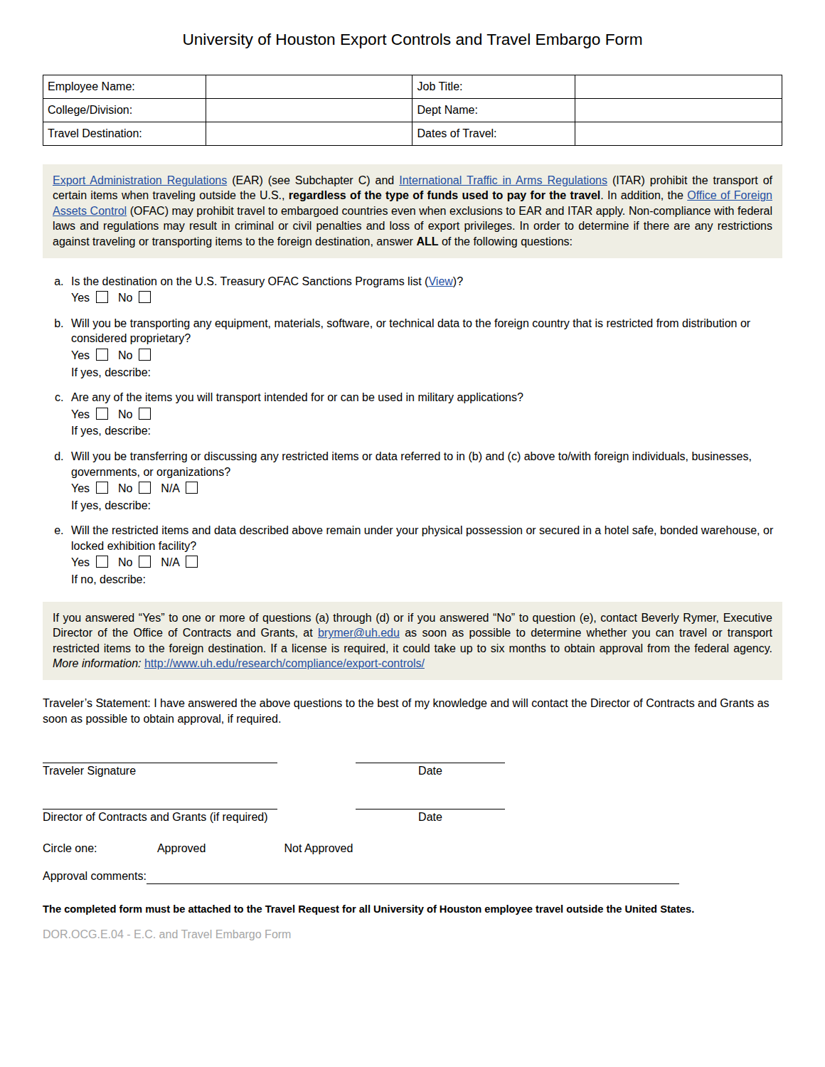University of Houston Export Controls and Travel Embargo Form
| Employee Name: | | Job Title: | |
| College/Division: | | Dept Name: | |
| Travel Destination: | | Dates of Travel: | |
Export Administration Regulations (EAR) (see Subchapter C) and International Traffic in Arms Regulations (ITAR) prohibit the transport of certain items when traveling outside the U.S., regardless of the type of funds used to pay for the travel. In addition, the Office of Foreign Assets Control (OFAC) may prohibit travel to embargoed countries even when exclusions to EAR and ITAR apply. Non-compliance with federal laws and regulations may result in criminal or civil penalties and loss of export privileges. In order to determine if there are any restrictions against traveling or transporting items to the foreign destination, answer ALL of the following questions:
Is the destination on the U.S. Treasury OFAC Sanctions Programs list (View)?
Yes No
Will you be transporting any equipment, materials, software, or technical data to the foreign country that is restricted from distribution or considered proprietary?
Yes No
If yes, describe:
Are any of the items you will transport intended for or can be used in military applications?
Yes No
If yes, describe:
Will you be transferring or discussing any restricted items or data referred to in (b) and (c) above to/with foreign individuals, businesses, governments, or organizations?
Yes No N/A
If yes, describe:
Will the restricted items and data described above remain under your physical possession or secured in a hotel safe, bonded warehouse, or locked exhibition facility?
Yes No N/A
If no, describe:
If you answered “Yes” to one or more of questions (a) through (d) or if you answered “No” to question (e), contact Beverly Rymer, Executive Director of the Office of Contracts and Grants, at brymer@uh.edu as soon as possible to determine whether you can travel or transport restricted items to the foreign destination. If a license is required, it could take up to six months to obtain approval from the federal agency. More information: http://www.uh.edu/research/compliance/export-controls/
Traveler’s Statement: I have answered the above questions to the best of my knowledge and will contact the Director of Contracts and Grants as soon as possible to obtain approval, if required.
Traveler Signature Date
Director of Contracts and Grants (if required) Date
Circle one: Approved Not Approved
Approval comments:
The completed form must be attached to the Travel Request for all University of Houston employee travel outside the United States.
DOR.OCG.E.04 - E.C. and Travel Embargo Form